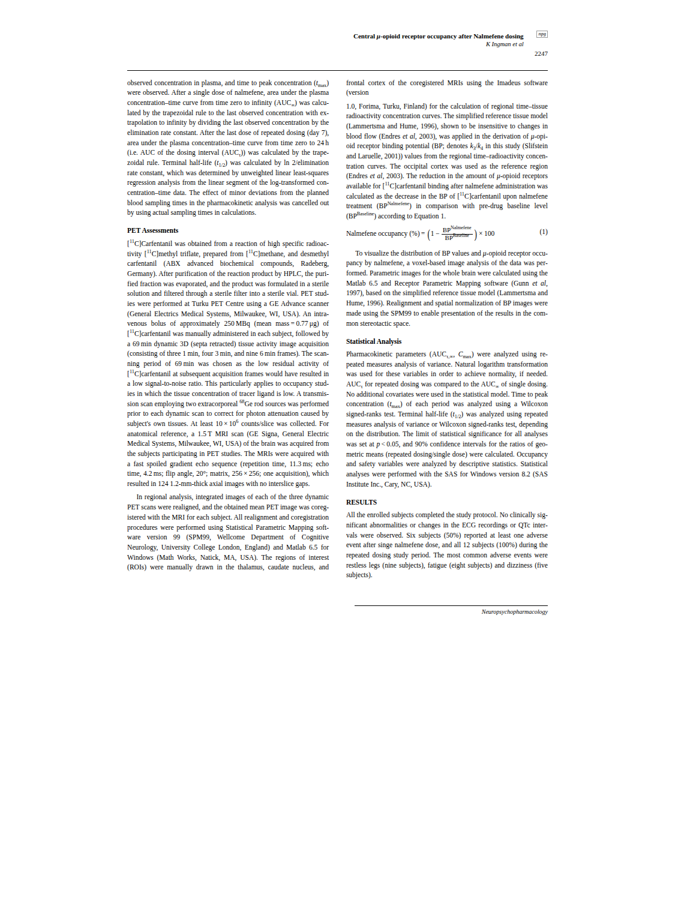npg
Central μ-opioid receptor occupancy after Nalmefene dosing
K Ingman et al
2247
observed concentration in plasma, and time to peak concentration (tmax) were observed. After a single dose of nalmefene, area under the plasma concentration–time curve from time zero to infinity (AUC∞) was calculated by the trapezoidal rule to the last observed concentration with extrapolation to infinity by dividing the last observed concentration by the elimination rate constant. After the last dose of repeated dosing (day 7), area under the plasma concentration–time curve from time zero to 24 h (i.e. AUC of the dosing interval (AUCτ)) was calculated by the trapezoidal rule. Terminal half-life (t1/2) was calculated by ln 2/elimination rate constant, which was determined by unweighted linear least-squares regression analysis from the linear segment of the log-transformed concentration–time data. The effect of minor deviations from the planned blood sampling times in the pharmacokinetic analysis was cancelled out by using actual sampling times in calculations.
PET Assessments
[11C]Carfentanil was obtained from a reaction of high specific radioactivity [11C]methyl triflate, prepared from [11C]methane, and desmethyl carfentanil (ABX advanced biochemical compounds, Radeberg, Germany). After purification of the reaction product by HPLC, the purified fraction was evaporated, and the product was formulated in a sterile solution and filtered through a sterile filter into a sterile vial. PET studies were performed at Turku PET Centre using a GE Advance scanner (General Electrics Medical Systems, Milwaukee, WI, USA). An intravenous bolus of approximately 250 MBq (mean mass = 0.77 μg) of [11C]carfentanil was manually administered in each subject, followed by a 69 min dynamic 3D (septa retracted) tissue activity image acquisition (consisting of three 1 min, four 3 min, and nine 6 min frames). The scanning period of 69 min was chosen as the low residual activity of [11C]carfentanil at subsequent acquisition frames would have resulted in a low signal-to-noise ratio. This particularly applies to occupancy studies in which the tissue concentration of tracer ligand is low. A transmission scan employing two extracorporeal 68Ge rod sources was performed prior to each dynamic scan to correct for photon attenuation caused by subject's own tissues. At least 10 × 106 counts/slice was collected. For anatomical reference, a 1.5 T MRI scan (GE Signa, General Electric Medical Systems, Milwaukee, WI, USA) of the brain was acquired from the subjects participating in PET studies. The MRIs were acquired with a fast spoiled gradient echo sequence (repetition time, 11.3 ms; echo time, 4.2 ms; flip angle, 20°; matrix, 256 × 256; one acquisition), which resulted in 124 1.2-mm-thick axial images with no interslice gaps.
In regional analysis, integrated images of each of the three dynamic PET scans were realigned, and the obtained mean PET image was coregistered with the MRI for each subject. All realignment and coregistration procedures were performed using Statistical Parametric Mapping software version 99 (SPM99, Wellcome Department of Cognitive Neurology, University College London, England) and Matlab 6.5 for Windows (Math Works, Natick, MA, USA). The regions of interest (ROIs) were manually drawn in the thalamus, caudate nucleus, and frontal cortex of the coregistered MRIs using the Imadeus software (version
1.0, Forima, Turku, Finland) for the calculation of regional time–tissue radioactivity concentration curves. The simplified reference tissue model (Lammertsma and Hume, 1996), shown to be insensitive to changes in blood flow (Endres et al, 2003), was applied in the derivation of μ-opioid receptor binding potential (BP; denotes k3/k4 in this study (Slifstein and Laruelle, 2001)) values from the regional time–radioactivity concentration curves. The occipital cortex was used as the reference region (Endres et al, 2003). The reduction in the amount of μ-opioid receptors available for [11C]carfentanil binding after nalmefene administration was calculated as the decrease in the BP of [11C]carfentanil upon nalmefene treatment (BPNalmefene) in comparison with pre-drug baseline level (BPBaseline) according to Equation 1.
(1) Nalmefene occupancy (%) = (1 − BPNalmefene BPBaseline) × 100
To visualize the distribution of BP values and μ-opioid receptor occupancy by nalmefene, a voxel-based image analysis of the data was performed. Parametric images for the whole brain were calculated using the Matlab 6.5 and Receptor Parametric Mapping software (Gunn et al, 1997), based on the simplified reference tissue model (Lammertsma and Hume, 1996). Realignment and spatial normalization of BP images were made using the SPM99 to enable presentation of the results in the common stereotactic space.
Statistical Analysis
Pharmacokinetic parameters (AUCτ,∞, Cmax) were analyzed using repeated measures analysis of variance. Natural logarithm transformation was used for these variables in order to achieve normality, if needed. AUCτ for repeated dosing was compared to the AUC∞ of single dosing. No additional covariates were used in the statistical model. Time to peak concentration (tmax) of each period was analyzed using a Wilcoxon signed-ranks test. Terminal half-life (t1/2) was analyzed using repeated measures analysis of variance or Wilcoxon signed-ranks test, depending on the distribution. The limit of statistical significance for all analyses was set at p < 0.05, and 90% confidence intervals for the ratios of geometric means (repeated dosing/single dose) were calculated. Occupancy and safety variables were analyzed by descriptive statistics. Statistical analyses were performed with the SAS for Windows version 8.2 (SAS Institute Inc., Cary, NC, USA).
Results
All the enrolled subjects completed the study protocol. No clinically significant abnormalities or changes in the ECG recordings or QTc intervals were observed. Six subjects (50%) reported at least one adverse event after singe nalmefene dose, and all 12 subjects (100%) during the repeated dosing study period. The most common adverse events were restless legs (nine subjects), fatigue (eight subjects) and dizziness (five subjects).
Neuropsychopharmacology